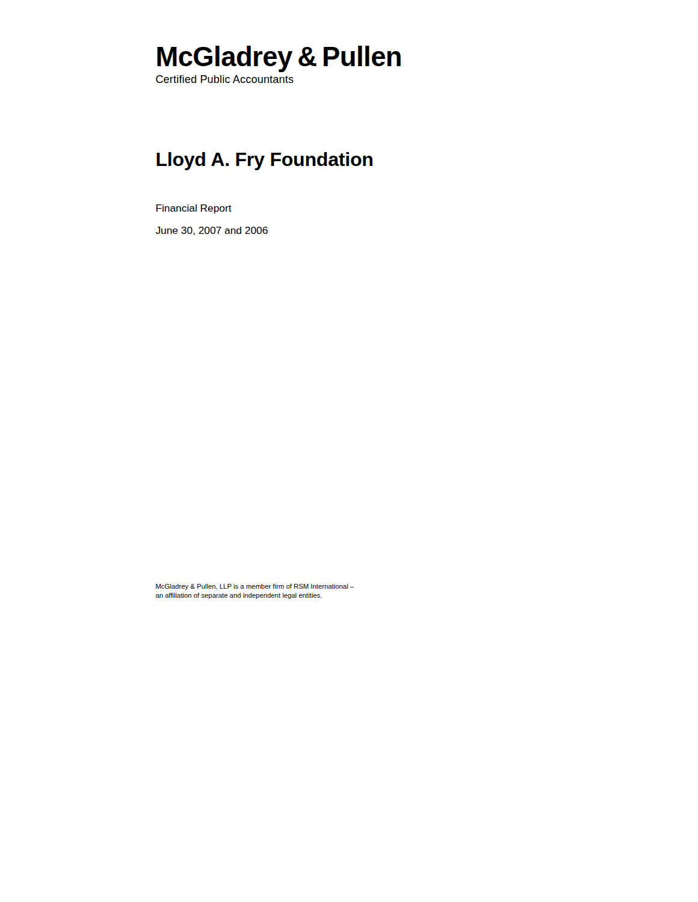McGladrey & Pullen
Certified Public Accountants
Lloyd A. Fry Foundation
Financial Report
June 30, 2007 and 2006
McGladrey & Pullen, LLP is a member firm of RSM International –
an affiliation of separate and independent legal entities.